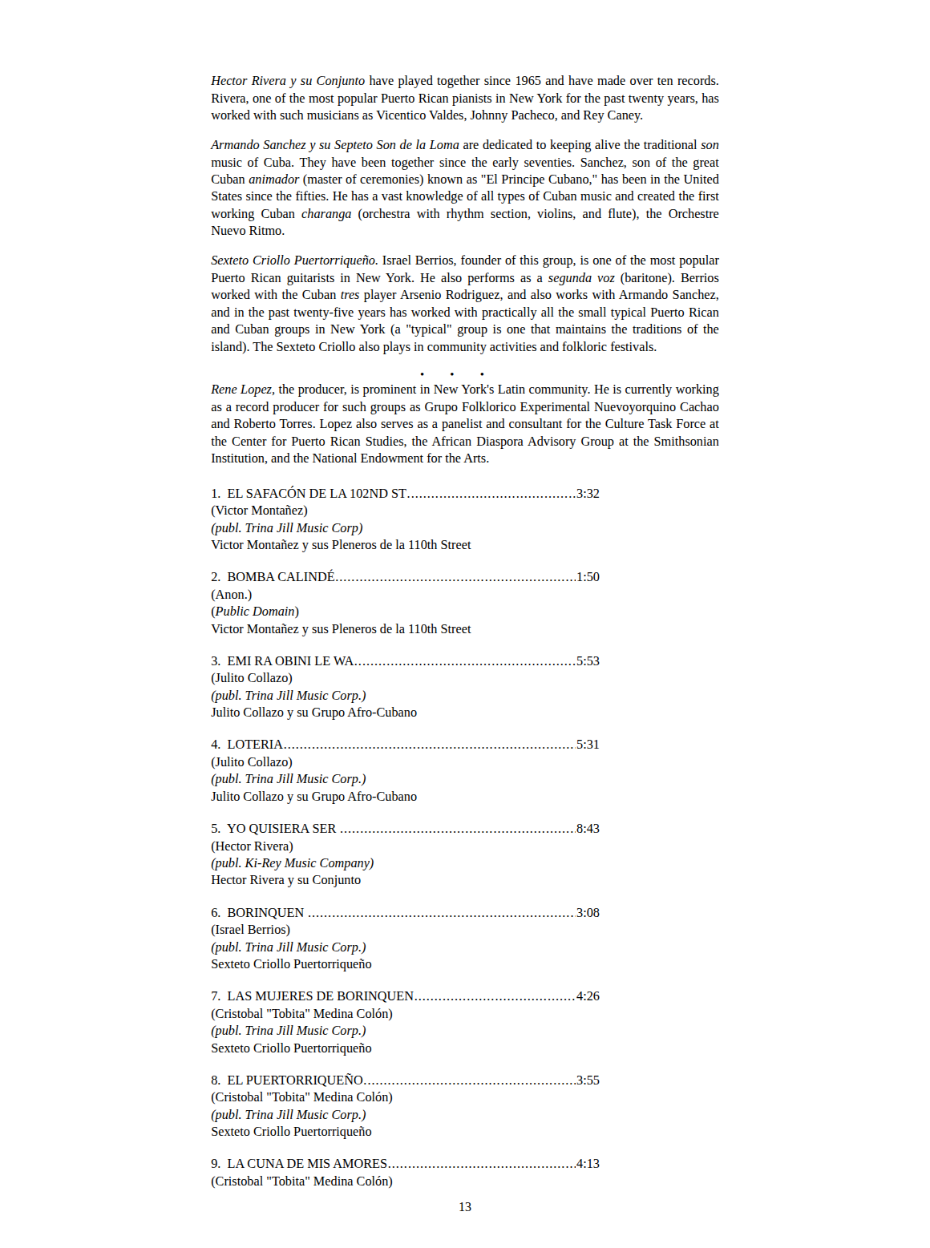Hector Rivera y su Conjunto have played together since 1965 and have made over ten records. Rivera, one of the most popular Puerto Rican pianists in New York for the past twenty years, has worked with such musicians as Vicentico Valdes, Johnny Pacheco, and Rey Caney.
Armando Sanchez y su Septeto Son de la Loma are dedicated to keeping alive the traditional son music of Cuba. They have been together since the early seventies. Sanchez, son of the great Cuban animador (master of ceremonies) known as "El Principe Cubano," has been in the United States since the fifties. He has a vast knowledge of all types of Cuban music and created the first working Cuban charanga (orchestra with rhythm section, violins, and flute), the Orchestre Nuevo Ritmo.
Sexteto Criollo Puertorriqueño. Israel Berrios, founder of this group, is one of the most popular Puerto Rican guitarists in New York. He also performs as a segunda voz (baritone). Berrios worked with the Cuban tres player Arsenio Rodriguez, and also works with Armando Sanchez, and in the past twenty-five years has worked with practically all the small typical Puerto Rican and Cuban groups in New York (a "typical" group is one that maintains the traditions of the island). The Sexteto Criollo also plays in community activities and folkloric festivals.
•••
Rene Lopez, the producer, is prominent in New York's Latin community. He is currently working as a record producer for such groups as Grupo Folklorico Experimental Nuevoyorquino Cachao and Roberto Torres. Lopez also serves as a panelist and consultant for the Culture Task Force at the Center for Puerto Rican Studies, the African Diaspora Advisory Group at the Smithsonian Institution, and the National Endowment for the Arts.
1. EL SAFACÓN DE LA 102ND ST .......................................................................................................... 3:32
(Victor Montañez) (publ. Trina Jill Music Corp) Victor Montañez y sus Pleneros de la 110th Street
2. BOMBA CALINDÉ .......................................................................................................... 1:50
(Anon.) (Public Domain) Victor Montañez y sus Pleneros de la 110th Street
3. EMI RA OBINI LE WA .......................................................................................................... 5:53
(Julito Collazo) (publ. Trina Jill Music Corp.) Julito Collazo y su Grupo Afro-Cubano
4. LOTERIA .......................................................................................................... 5:31
(Julito Collazo) (publ. Trina Jill Music Corp.) Julito Collazo y su Grupo Afro-Cubano
5. YO QUISIERA SER .......................................................................................................... 8:43
(Hector Rivera) (publ. Ki-Rey Music Company) Hector Rivera y su Conjunto
6. BORINQUEN .......................................................................................................... 3:08
(Israel Berrios) (publ. Trina Jill Music Corp.) Sexteto Criollo Puertorriqueño
7. LAS MUJERES DE BORINQUEN .......................................................................................................... 4:26
(Cristobal "Tobita" Medina Colón) (publ. Trina Jill Music Corp.) Sexteto Criollo Puertorriqueño
8. EL PUERTORRIQUEÑO .......................................................................................................... 3:55
(Cristobal "Tobita" Medina Colón) (publ. Trina Jill Music Corp.) Sexteto Criollo Puertorriqueño
9. LA CUNA DE MIS AMORES .......................................................................................................... 4:13
(Cristobal "Tobita" Medina Colón)
13